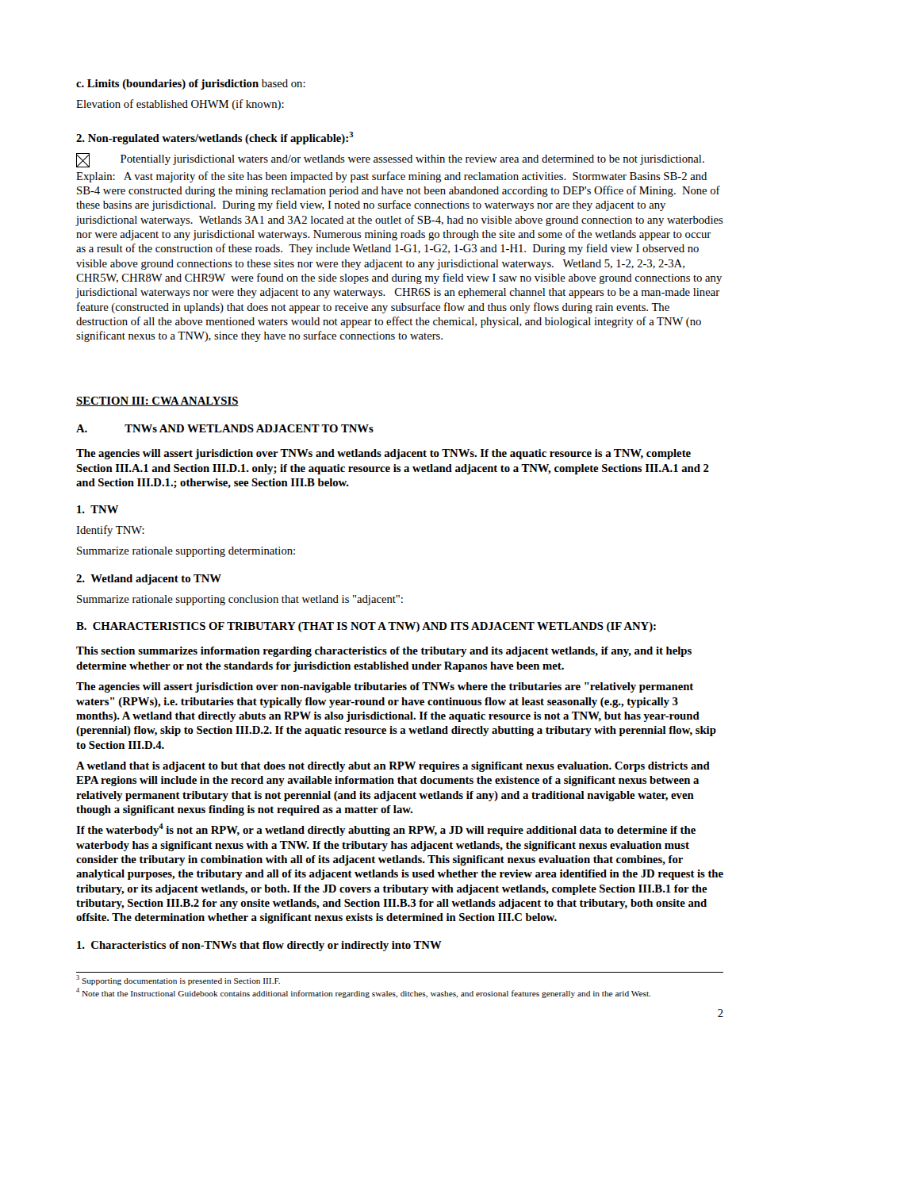c. Limits (boundaries) of jurisdiction based on:
Elevation of established OHWM (if known):
2. Non-regulated waters/wetlands (check if applicable):3
Potentially jurisdictional waters and/or wetlands were assessed within the review area and determined to be not jurisdictional.
Explain: A vast majority of the site has been impacted by past surface mining and reclamation activities. Stormwater Basins SB-2 and SB-4 were constructed during the mining reclamation period and have not been abandoned according to DEP's Office of Mining. None of these basins are jurisdictional. During my field view, I noted no surface connections to waterways nor are they adjacent to any jurisdictional waterways. Wetlands 3A1 and 3A2 located at the outlet of SB-4, had no visible above ground connection to any waterbodies nor were adjacent to any jurisdictional waterways. Numerous mining roads go through the site and some of the wetlands appear to occur as a result of the construction of these roads. They include Wetland 1-G1, 1-G2, 1-G3 and 1-H1. During my field view I observed no visible above ground connections to these sites nor were they adjacent to any jurisdictional waterways. Wetland 5, 1-2, 2-3, 2-3A, CHR5W, CHR8W and CHR9W were found on the side slopes and during my field view I saw no visible above ground connections to any jurisdictional waterways nor were they adjacent to any waterways. CHR6S is an ephemeral channel that appears to be a man-made linear feature (constructed in uplands) that does not appear to receive any subsurface flow and thus only flows during rain events. The destruction of all the above mentioned waters would not appear to effect the chemical, physical, and biological integrity of a TNW (no significant nexus to a TNW), since they have no surface connections to waters.
SECTION III: CWA ANALYSIS
A. TNWs AND WETLANDS ADJACENT TO TNWs
The agencies will assert jurisdiction over TNWs and wetlands adjacent to TNWs. If the aquatic resource is a TNW, complete Section III.A.1 and Section III.D.1. only; if the aquatic resource is a wetland adjacent to a TNW, complete Sections III.A.1 and 2 and Section III.D.1.; otherwise, see Section III.B below.
1. TNW
Identify TNW:
Summarize rationale supporting determination:
2. Wetland adjacent to TNW
Summarize rationale supporting conclusion that wetland is "adjacent":
B. CHARACTERISTICS OF TRIBUTARY (THAT IS NOT A TNW) AND ITS ADJACENT WETLANDS (IF ANY):
This section summarizes information regarding characteristics of the tributary and its adjacent wetlands, if any, and it helps determine whether or not the standards for jurisdiction established under Rapanos have been met.
The agencies will assert jurisdiction over non-navigable tributaries of TNWs where the tributaries are "relatively permanent waters" (RPWs), i.e. tributaries that typically flow year-round or have continuous flow at least seasonally (e.g., typically 3 months). A wetland that directly abuts an RPW is also jurisdictional. If the aquatic resource is not a TNW, but has year-round (perennial) flow, skip to Section III.D.2. If the aquatic resource is a wetland directly abutting a tributary with perennial flow, skip to Section III.D.4.
A wetland that is adjacent to but that does not directly abut an RPW requires a significant nexus evaluation. Corps districts and EPA regions will include in the record any available information that documents the existence of a significant nexus between a relatively permanent tributary that is not perennial (and its adjacent wetlands if any) and a traditional navigable water, even though a significant nexus finding is not required as a matter of law.
If the waterbody4 is not an RPW, or a wetland directly abutting an RPW, a JD will require additional data to determine if the waterbody has a significant nexus with a TNW. If the tributary has adjacent wetlands, the significant nexus evaluation must consider the tributary in combination with all of its adjacent wetlands. This significant nexus evaluation that combines, for analytical purposes, the tributary and all of its adjacent wetlands is used whether the review area identified in the JD request is the tributary, or its adjacent wetlands, or both. If the JD covers a tributary with adjacent wetlands, complete Section III.B.1 for the tributary, Section III.B.2 for any onsite wetlands, and Section III.B.3 for all wetlands adjacent to that tributary, both onsite and offsite. The determination whether a significant nexus exists is determined in Section III.C below.
1. Characteristics of non-TNWs that flow directly or indirectly into TNW
3 Supporting documentation is presented in Section III.F.
4 Note that the Instructional Guidebook contains additional information regarding swales, ditches, washes, and erosional features generally and in the arid West.
2